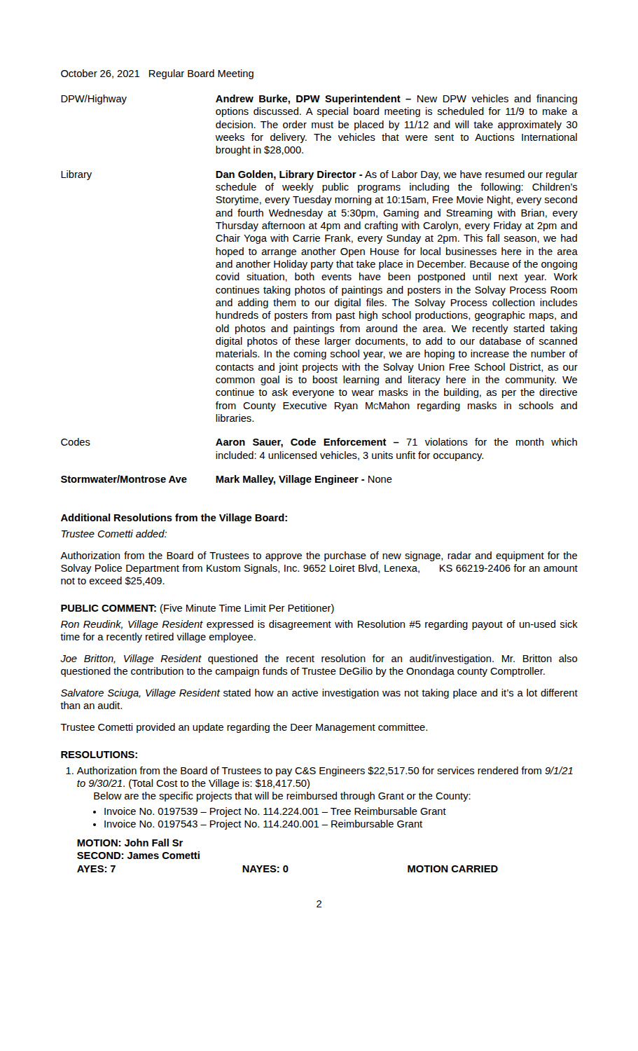October 26, 2021 Regular Board Meeting
| DPW/Highway | Andrew Burke, DPW Superintendent – New DPW vehicles and financing options discussed. A special board meeting is scheduled for 11/9 to make a decision. The order must be placed by 11/12 and will take approximately 30 weeks for delivery. The vehicles that were sent to Auctions International brought in $28,000. |
| Library | Dan Golden, Library Director - As of Labor Day, we have resumed our regular schedule of weekly public programs including the following: Children’s Storytime, every Tuesday morning at 10:15am, Free Movie Night, every second and fourth Wednesday at 5:30pm, Gaming and Streaming with Brian, every Thursday afternoon at 4pm and crafting with Carolyn, every Friday at 2pm and Chair Yoga with Carrie Frank, every Sunday at 2pm. This fall season, we had hoped to arrange another Open House for local businesses here in the area and another Holiday party that take place in December. Because of the ongoing covid situation, both events have been postponed until next year. Work continues taking photos of paintings and posters in the Solvay Process Room and adding them to our digital files. The Solvay Process collection includes hundreds of posters from past high school productions, geographic maps, and old photos and paintings from around the area. We recently started taking digital photos of these larger documents, to add to our database of scanned materials. In the coming school year, we are hoping to increase the number of contacts and joint projects with the Solvay Union Free School District, as our common goal is to boost learning and literacy here in the community. We continue to ask everyone to wear masks in the building, as per the directive from County Executive Ryan M c Mahon regarding masks in schools and libraries. |
| Codes | Aaron Sauer, Code Enforcement – 71 violations for the month which included: 4 unlicensed vehicles, 3 units unfit for occupancy. |
| Stormwater/Montrose Ave | Mark Malley, Village Engineer - None |
Additional Resolutions from the Village Board:
Trustee Cometti added:
Authorization from the Board of Trustees to approve the purchase of new signage, radar and equipment for the Solvay Police Department from Kustom Signals, Inc. 9652 Loiret Blvd, Lenexa, KS 66219-2406 for an amount not to exceed $25,409.
PUBLIC COMMENT: (Five Minute Time Limit Per Petitioner)
Ron Reudink, Village Resident expressed is disagreement with Resolution #5 regarding payout of un-used sick time for a recently retired village employee.
Joe Britton, Village Resident questioned the recent resolution for an audit/investigation. Mr. Britton also questioned the contribution to the campaign funds of Trustee DeGilio by the Onondaga county Comptroller.
Salvatore Sciuga, Village Resident stated how an active investigation was not taking place and it’s a lot different than an audit.
Trustee Cometti provided an update regarding the Deer Management committee.
RESOLUTIONS:
Authorization from the Board of Trustees to pay C&S Engineers $22,517.50 for services rendered from 9/1/21 to 9/30/21. (Total Cost to the Village is: $18,417.50)
Below are the specific projects that will be reimbursed through Grant or the County:
Invoice No. 0197539 – Project No. 114.224.001 – Tree Reimbursable Grant
Invoice No. 0197543 – Project No. 114.240.001 – Reimbursable Grant
MOTION: John Fall Sr
SECOND: James Cometti
| AYES: 7 | NAYES: 0 | MOTION CARRIED |
2